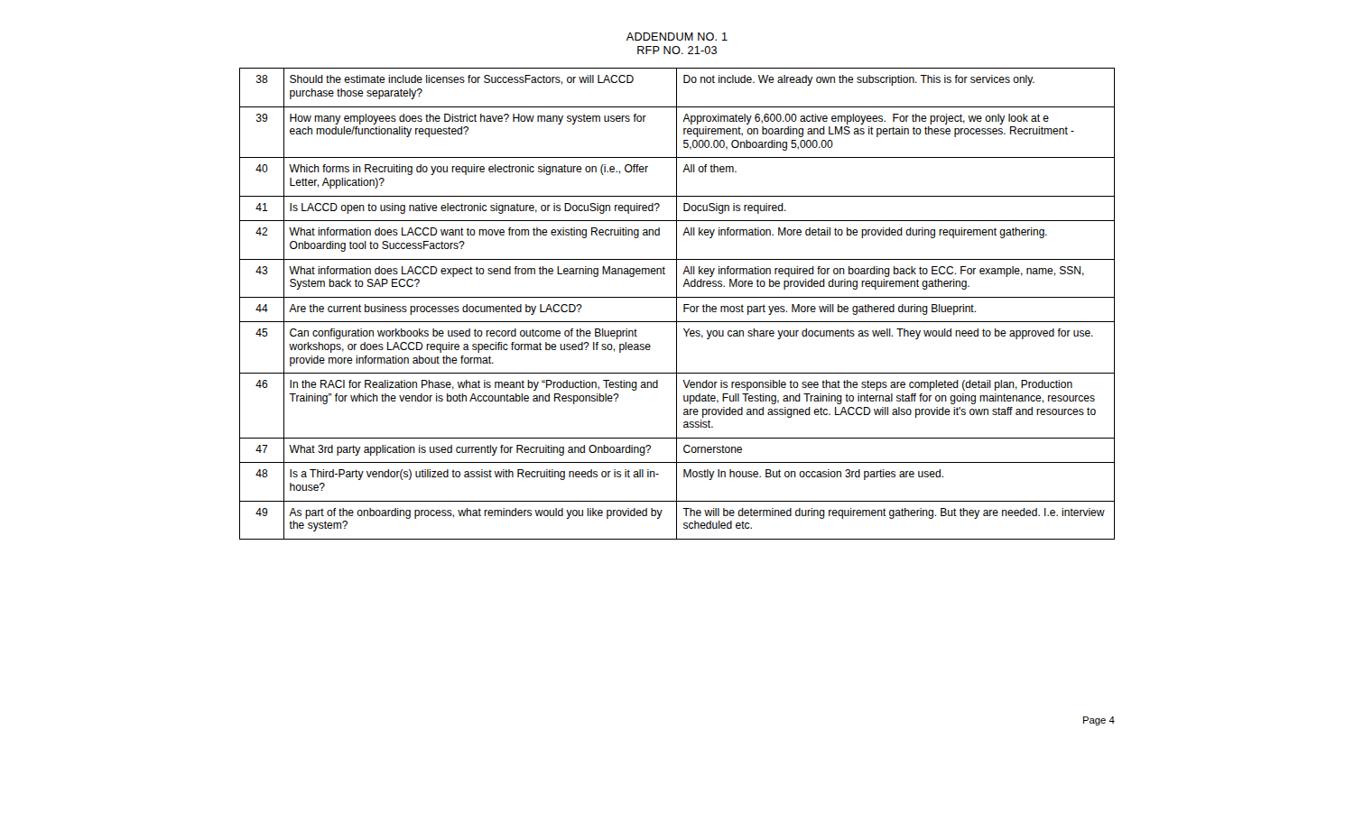ADDENDUM NO. 1
RFP NO. 21-03
| 38 | Should the estimate include licenses for SuccessFactors, or will LACCD purchase those separately? | Do not include. We already own the subscription. This is for services only. |
| 39 | How many employees does the District have? How many system users for each module/functionality requested? | Approximately 6,600.00 active employees. For the project, we only look at e requirement, on boarding and LMS as it pertain to these processes. Recruitment - 5,000.00, Onboarding 5,000.00 |
| 40 | Which forms in Recruiting do you require electronic signature on (i.e., Offer Letter, Application)? | All of them. |
| 41 | Is LACCD open to using native electronic signature, or is DocuSign required? | DocuSign is required. |
| 42 | What information does LACCD want to move from the existing Recruiting and Onboarding tool to SuccessFactors? | All key information. More detail to be provided during requirement gathering. |
| 43 | What information does LACCD expect to send from the Learning Management System back to SAP ECC? | All key information required for on boarding back to ECC. For example, name, SSN, Address. More to be provided during requirement gathering. |
| 44 | Are the current business processes documented by LACCD? | For the most part yes. More will be gathered during Blueprint. |
| 45 | Can configuration workbooks be used to record outcome of the Blueprint workshops, or does LACCD require a specific format be used? If so, please provide more information about the format. | Yes, you can share your documents as well. They would need to be approved for use. |
| 46 | In the RACI for Realization Phase, what is meant by “Production, Testing and Training” for which the vendor is both Accountable and Responsible? | Vendor is responsible to see that the steps are completed (detail plan, Production update, Full Testing, and Training to internal staff for on going maintenance, resources are provided and assigned etc. LACCD will also provide it's own staff and resources to assist. |
| 47 | What 3rd party application is used currently for Recruiting and Onboarding? | Cornerstone |
| 48 | Is a Third-Party vendor(s) utilized to assist with Recruiting needs or is it all in-house? | Mostly In house. But on occasion 3rd parties are used. |
| 49 | As part of the onboarding process, what reminders would you like provided by the system? | The will be determined during requirement gathering. But they are needed. I.e. interview scheduled etc. |
Page 4